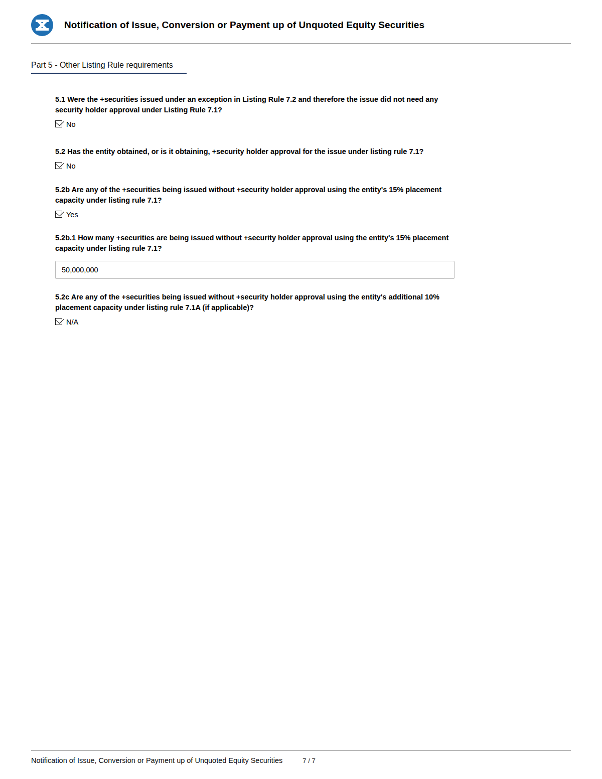Notification of Issue, Conversion or Payment up of Unquoted Equity Securities
Part 5 - Other Listing Rule requirements
5.1 Were the +securities issued under an exception in Listing Rule 7.2 and therefore the issue did not need any security holder approval under Listing Rule 7.1?
No
5.2 Has the entity obtained, or is it obtaining, +security holder approval for the issue under listing rule 7.1?
No
5.2b Are any of the +securities being issued without +security holder approval using the entity's 15% placement capacity under listing rule 7.1?
Yes
5.2b.1 How many +securities are being issued without +security holder approval using the entity's 15% placement capacity under listing rule 7.1?
50,000,000
5.2c Are any of the +securities being issued without +security holder approval using the entity's additional 10% placement capacity under listing rule 7.1A (if applicable)?
N/A
Notification of Issue, Conversion or Payment up of Unquoted Equity Securities
7 / 7